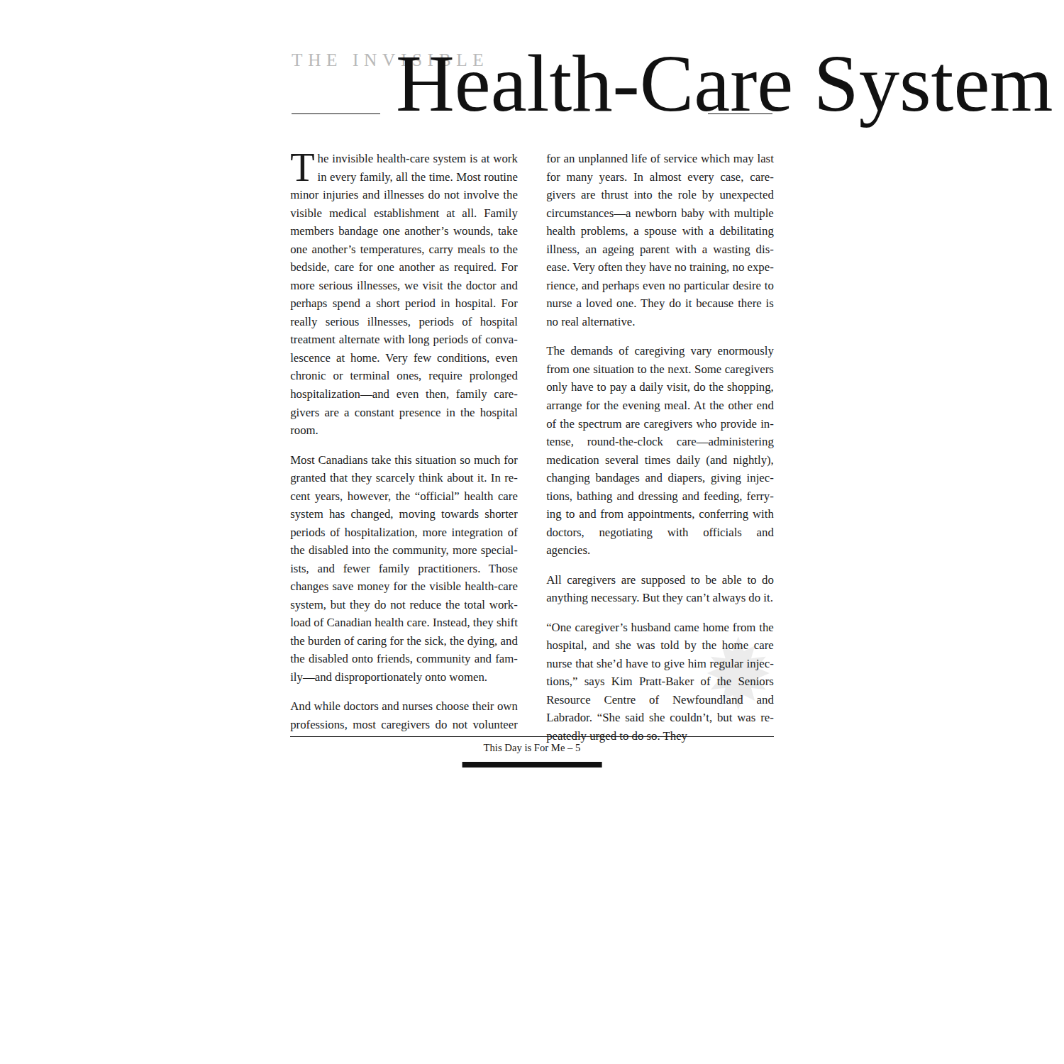The Invisible
Health-Care System
The invisible health-care system is at work in every family, all the time. Most routine minor injuries and illnesses do not involve the visible medical establishment at all. Family members bandage one another’s wounds, take one another’s temperatures, carry meals to the bedside, care for one another as required. For more serious illnesses, we visit the doctor and perhaps spend a short period in hospital. For really serious illnesses, periods of hospital treatment alternate with long periods of convalescence at home. Very few conditions, even chronic or terminal ones, require prolonged hospitalization—and even then, family caregivers are a constant presence in the hospital room.
Most Canadians take this situation so much for granted that they scarcely think about it. In recent years, however, the “official” health care system has changed, moving towards shorter periods of hospitalization, more integration of the disabled into the community, more specialists, and fewer family practitioners. Those changes save money for the visible health-care system, but they do not reduce the total workload of Canadian health care. Instead, they shift the burden of caring for the sick, the dying, and the disabled onto friends, community and family—and disproportionately onto women.
And while doctors and nurses choose their own professions, most caregivers do not volunteer for an unplanned life of service which may last for many years. In almost every case, caregivers are thrust into the role by unexpected circumstances—a newborn baby with multiple health problems, a spouse with a debilitating illness, an ageing parent with a wasting disease. Very often they have no training, no experience, and perhaps even no particular desire to nurse a loved one. They do it because there is no real alternative.
The demands of caregiving vary enormously from one situation to the next. Some caregivers only have to pay a daily visit, do the shopping, arrange for the evening meal. At the other end of the spectrum are caregivers who provide intense, round-the-clock care—administering medication several times daily (and nightly), changing bandages and diapers, giving injections, bathing and dressing and feeding, ferrying to and from appointments, conferring with doctors, negotiating with officials and agencies.
All caregivers are supposed to be able to do anything necessary. But they can’t always do it.
“One caregiver’s husband came home from the hospital, and she was told by the home care nurse that she’d have to give him regular injections,” says Kim Pratt-Baker of the Seniors Resource Centre of Newfoundland and Labrador. “She said she couldn’t, but was repeatedly urged to do so. They
This Day is For Me – 5